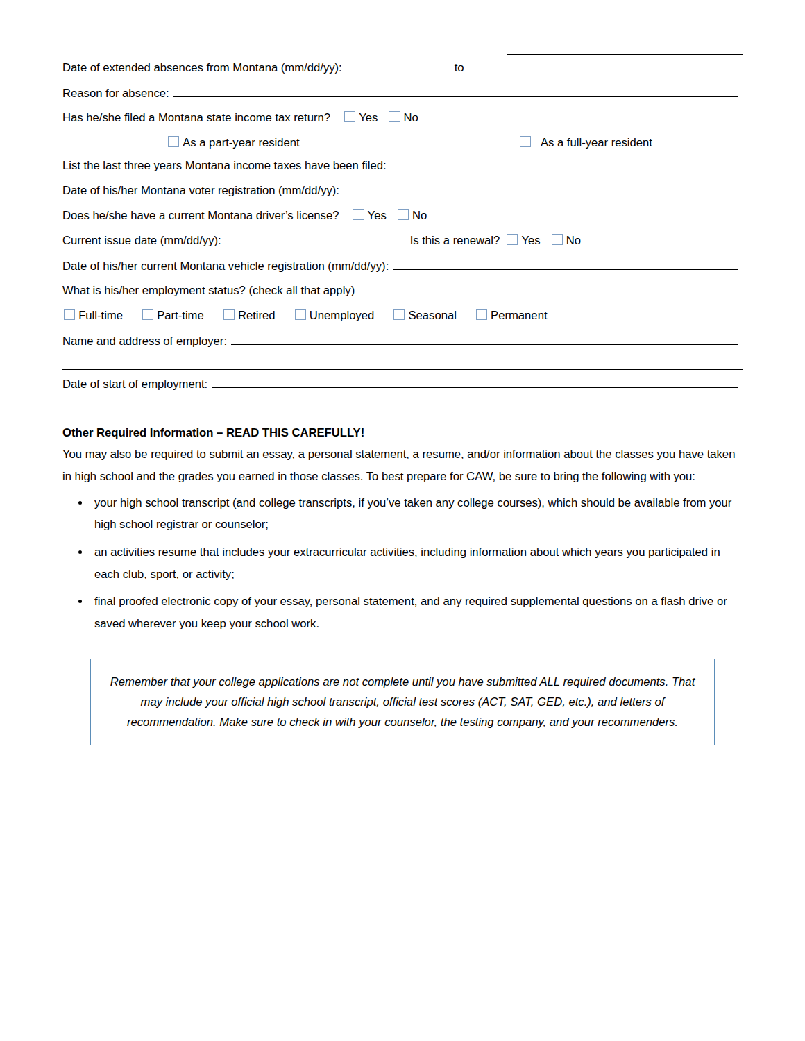Date of extended absences from Montana (mm/dd/yy): to
Reason for absence:
Has he/she filed a Montana state income tax return? Yes No
As a part-year resident As a full-year resident
List the last three years Montana income taxes have been filed:
Date of his/her Montana voter registration (mm/dd/yy):
Does he/she have a current Montana driver’s license? Yes No
Current issue date (mm/dd/yy): Is this a renewal? Yes No
Date of his/her current Montana vehicle registration (mm/dd/yy):
What is his/her employment status? (check all that apply)
Full-time Part-time Retired Unemployed Seasonal Permanent
Name and address of employer:
Date of start of employment:
Other Required Information – READ THIS CAREFULLY!
You may also be required to submit an essay, a personal statement, a resume, and/or information about the classes you have taken in high school and the grades you earned in those classes. To best prepare for CAW, be sure to bring the following with you:
your high school transcript (and college transcripts, if you’ve taken any college courses), which should be available from your high school registrar or counselor;
an activities resume that includes your extracurricular activities, including information about which years you participated in each club, sport, or activity;
final proofed electronic copy of your essay, personal statement, and any required supplemental questions on a flash drive or saved wherever you keep your school work.
Remember that your college applications are not complete until you have submitted ALL required documents. That may include your official high school transcript, official test scores (ACT, SAT, GED, etc.), and letters of recommendation. Make sure to check in with your counselor, the testing company, and your recommenders.